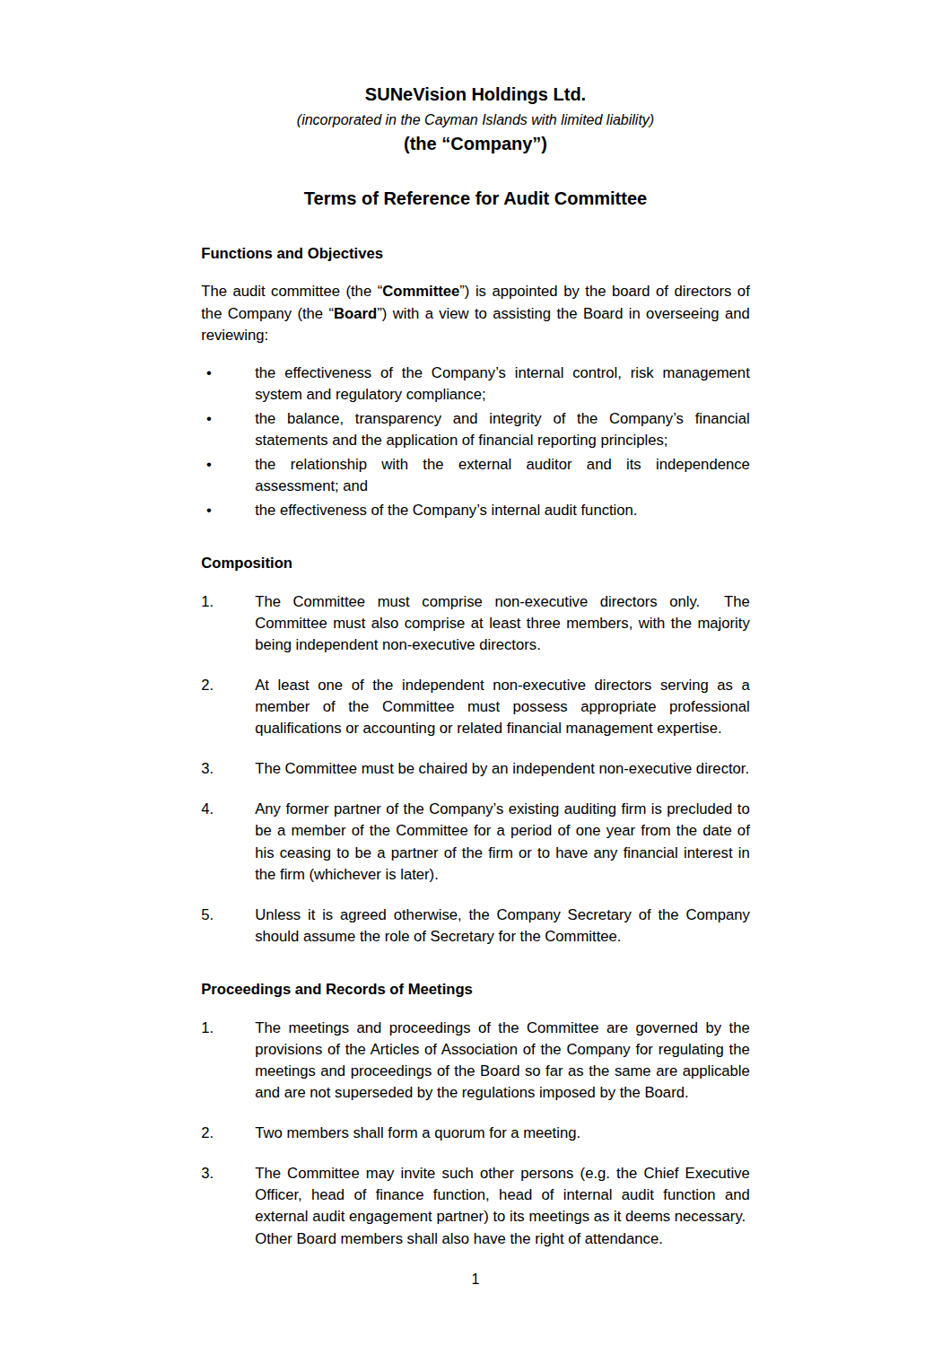SUNeVision Holdings Ltd.
(incorporated in the Cayman Islands with limited liability)
(the “Company”)
Terms of Reference for Audit Committee
Functions and Objectives
The audit committee (the “Committee”) is appointed by the board of directors of the Company (the “Board”) with a view to assisting the Board in overseeing and reviewing:
the effectiveness of the Company’s internal control, risk management system and regulatory compliance;
the balance, transparency and integrity of the Company’s financial statements and the application of financial reporting principles;
the relationship with the external auditor and its independence assessment; and
the effectiveness of the Company’s internal audit function.
Composition
The Committee must comprise non-executive directors only. The Committee must also comprise at least three members, with the majority being independent non-executive directors.
At least one of the independent non-executive directors serving as a member of the Committee must possess appropriate professional qualifications or accounting or related financial management expertise.
The Committee must be chaired by an independent non-executive director.
Any former partner of the Company’s existing auditing firm is precluded to be a member of the Committee for a period of one year from the date of his ceasing to be a partner of the firm or to have any financial interest in the firm (whichever is later).
Unless it is agreed otherwise, the Company Secretary of the Company should assume the role of Secretary for the Committee.
Proceedings and Records of Meetings
The meetings and proceedings of the Committee are governed by the provisions of the Articles of Association of the Company for regulating the meetings and proceedings of the Board so far as the same are applicable and are not superseded by the regulations imposed by the Board.
Two members shall form a quorum for a meeting.
The Committee may invite such other persons (e.g. the Chief Executive Officer, head of finance function, head of internal audit function and external audit engagement partner) to its meetings as it deems necessary. Other Board members shall also have the right of attendance.
1